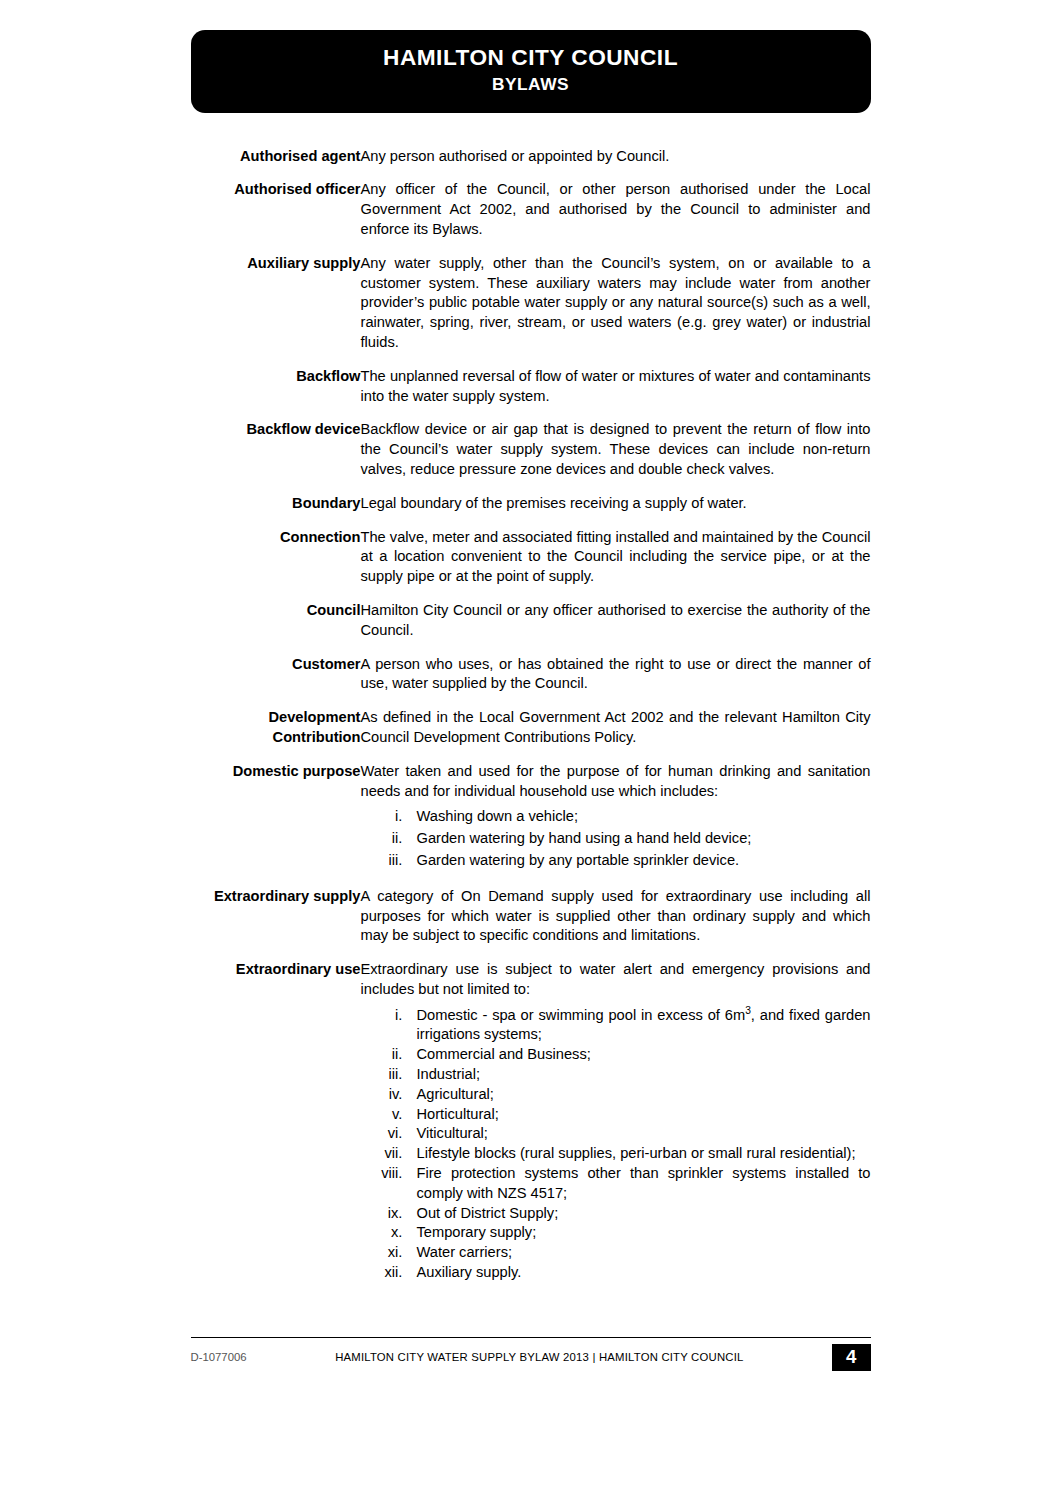HAMILTON CITY COUNCIL
BYLAWS
| Authorised agent | Any person authorised or appointed by Council. |
| Authorised officer | Any officer of the Council, or other person authorised under the Local Government Act 2002, and authorised by the Council to administer and enforce its Bylaws. |
| Auxiliary supply | Any water supply, other than the Council’s system, on or available to a customer system. These auxiliary waters may include water from another provider’s public potable water supply or any natural source(s) such as a well, rainwater, spring, river, stream, or used waters (e.g. grey water) or industrial fluids. |
| Backflow | The unplanned reversal of flow of water or mixtures of water and contaminants into the water supply system. |
| Backflow device | Backflow device or air gap that is designed to prevent the return of flow into the Council’s water supply system. These devices can include non-return valves, reduce pressure zone devices and double check valves. |
| Boundary | Legal boundary of the premises receiving a supply of water. |
| Connection | The valve, meter and associated fitting installed and maintained by the Council at a location convenient to the Council including the service pipe, or at the supply pipe or at the point of supply. |
| Council | Hamilton City Council or any officer authorised to exercise the authority of the Council. |
| Customer | A person who uses, or has obtained the right to use or direct the manner of use, water supplied by the Council. |
| Development Contribution | As defined in the Local Government Act 2002 and the relevant Hamilton City Council Development Contributions Policy. |
| Domestic purpose | Water taken and used for the purpose of for human drinking and sanitation needs and for individual household use which includes: Washing down a vehicle; Garden watering by hand using a hand held device; Garden watering by any portable sprinkler device. |
| Extraordinary supply | A category of On Demand supply used for extraordinary use including all purposes for which water is supplied other than ordinary supply and which may be subject to specific conditions and limitations. |
| Extraordinary use | Extraordinary use is subject to water alert and emergency provisions and includes but not limited to: Domestic - spa or swimming pool in excess of 6m 3 , and fixed garden irrigations systems; Commercial and Business; Industrial; Agricultural; Horticultural; Viticultural; Lifestyle blocks (rural supplies, peri-urban or small rural residential); Fire protection systems other than sprinkler systems installed to comply with NZS 4517; Out of District Supply; Temporary supply; Water carriers; Auxiliary supply. |
D-1077006 HAMILTON CITY WATER SUPPLY BYLAW 2013 | HAMILTON CITY COUNCIL 4